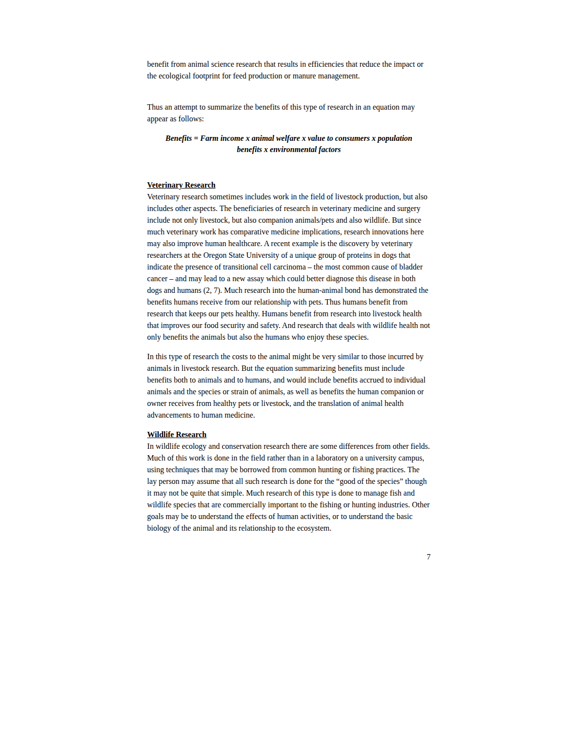benefit from animal science research that results in efficiencies that reduce the impact or the ecological footprint for feed production or manure management.
Thus an attempt to summarize the benefits of this type of research in an equation may appear as follows:
Benefits = Farm income x animal welfare x value to consumers x population
benefits x environmental factors
Veterinary Research
Veterinary research sometimes includes work in the field of livestock production, but also includes other aspects. The beneficiaries of research in veterinary medicine and surgery include not only livestock, but also companion animals/pets and also wildlife. But since much veterinary work has comparative medicine implications, research innovations here may also improve human healthcare. A recent example is the discovery by veterinary researchers at the Oregon State University of a unique group of proteins in dogs that indicate the presence of transitional cell carcinoma – the most common cause of bladder cancer – and may lead to a new assay which could better diagnose this disease in both dogs and humans (2, 7). Much research into the human-animal bond has demonstrated the benefits humans receive from our relationship with pets. Thus humans benefit from research that keeps our pets healthy. Humans benefit from research into livestock health that improves our food security and safety. And research that deals with wildlife health not only benefits the animals but also the humans who enjoy these species.
In this type of research the costs to the animal might be very similar to those incurred by animals in livestock research. But the equation summarizing benefits must include benefits both to animals and to humans, and would include benefits accrued to individual animals and the species or strain of animals, as well as benefits the human companion or owner receives from healthy pets or livestock, and the translation of animal health advancements to human medicine.
Wildlife Research
In wildlife ecology and conservation research there are some differences from other fields. Much of this work is done in the field rather than in a laboratory on a university campus, using techniques that may be borrowed from common hunting or fishing practices. The lay person may assume that all such research is done for the “good of the species” though it may not be quite that simple. Much research of this type is done to manage fish and wildlife species that are commercially important to the fishing or hunting industries. Other goals may be to understand the effects of human activities, or to understand the basic biology of the animal and its relationship to the ecosystem.
7